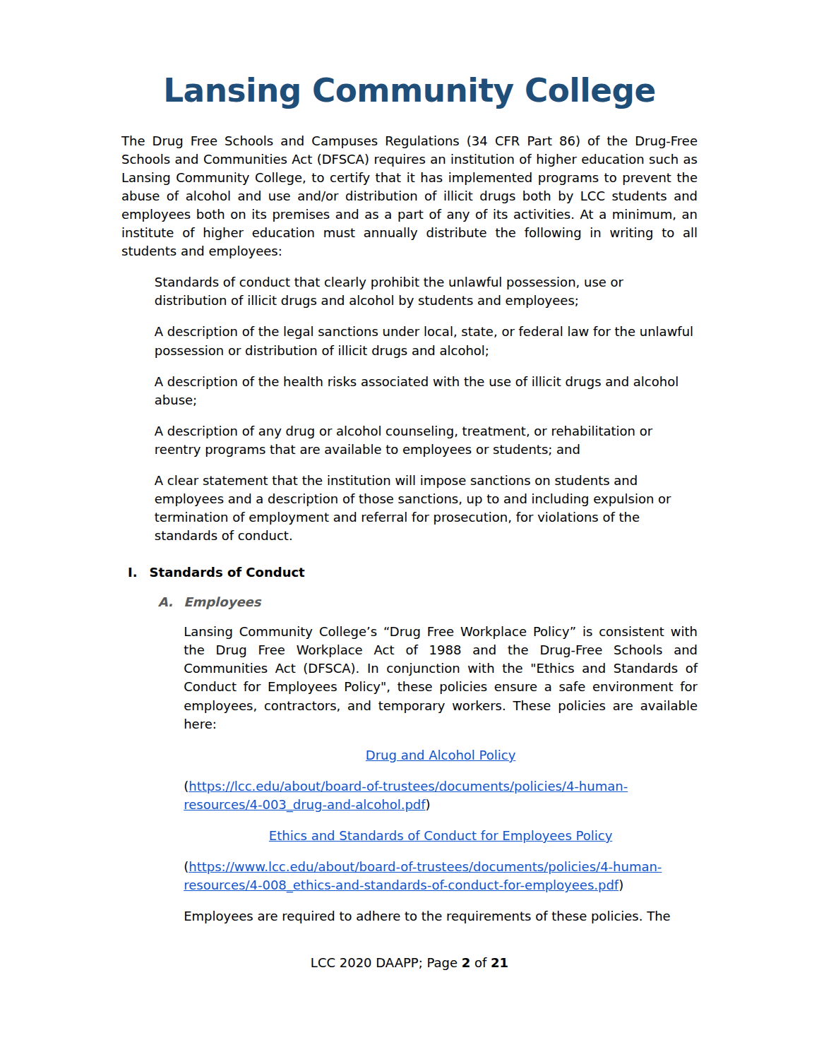Lansing Community College
The Drug Free Schools and Campuses Regulations (34 CFR Part 86) of the Drug-Free Schools and Communities Act (DFSCA) requires an institution of higher education such as Lansing Community College, to certify that it has implemented programs to prevent the abuse of alcohol and use and/or distribution of illicit drugs both by LCC students and employees both on its premises and as a part of any of its activities. At a minimum, an institute of higher education must annually distribute the following in writing to all students and employees:
Standards of conduct that clearly prohibit the unlawful possession, use or distribution of illicit drugs and alcohol by students and employees;
A description of the legal sanctions under local, state, or federal law for the unlawful possession or distribution of illicit drugs and alcohol;
A description of the health risks associated with the use of illicit drugs and alcohol abuse;
A description of any drug or alcohol counseling, treatment, or rehabilitation or reentry programs that are available to employees or students; and
A clear statement that the institution will impose sanctions on students and employees and a description of those sanctions, up to and including expulsion or termination of employment and referral for prosecution, for violations of the standards of conduct.
Standards of Conduct
Employees
Lansing Community College’s “Drug Free Workplace Policy” is consistent with the Drug Free Workplace Act of 1988 and the Drug-Free Schools and Communities Act (DFSCA). In conjunction with the "Ethics and Standards of Conduct for Employees Policy", these policies ensure a safe environment for employees, contractors, and temporary workers. These policies are available here:
Drug and Alcohol Policy
(https://lcc.edu/about/board-of-trustees/documents/policies/4-human-resources/4-003_drug-and-alcohol.pdf)
Ethics and Standards of Conduct for Employees Policy
(https://www.lcc.edu/about/board-of-trustees/documents/policies/4-human-resources/4-008_ethics-and-standards-of-conduct-for-employees.pdf)
Employees are required to adhere to the requirements of these policies. The
LCC 2020 DAAPP; Page 2 of 21